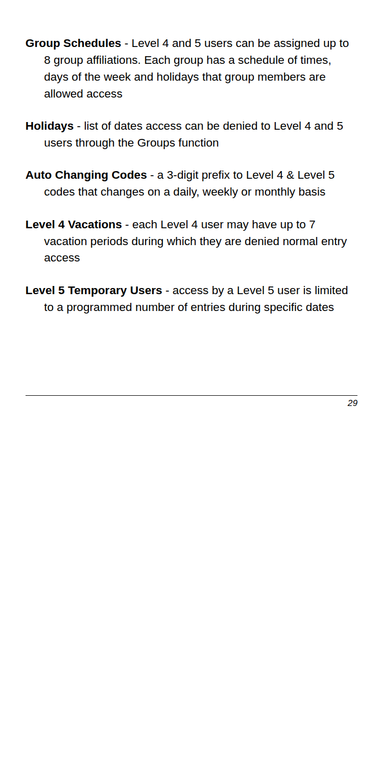Group Schedules
- Level 4 and 5 users can be assigned up to 8 group affiliations. Each group has a schedule of times, days of the week and holidays that group members are allowed access
Holidays
- list of dates access can be denied to Level 4 and 5 users through the Groups function
Auto Changing Codes
- a 3-digit prefix to Level 4 & Level 5 codes that changes on a daily, weekly or monthly basis
Level 4 Vacations
- each Level 4 user may have up to 7 vacation periods during which they are denied normal entry access
Level 5 Temporary Users
- access by a Level 5 user is limited to a programmed number of entries during specific dates
29